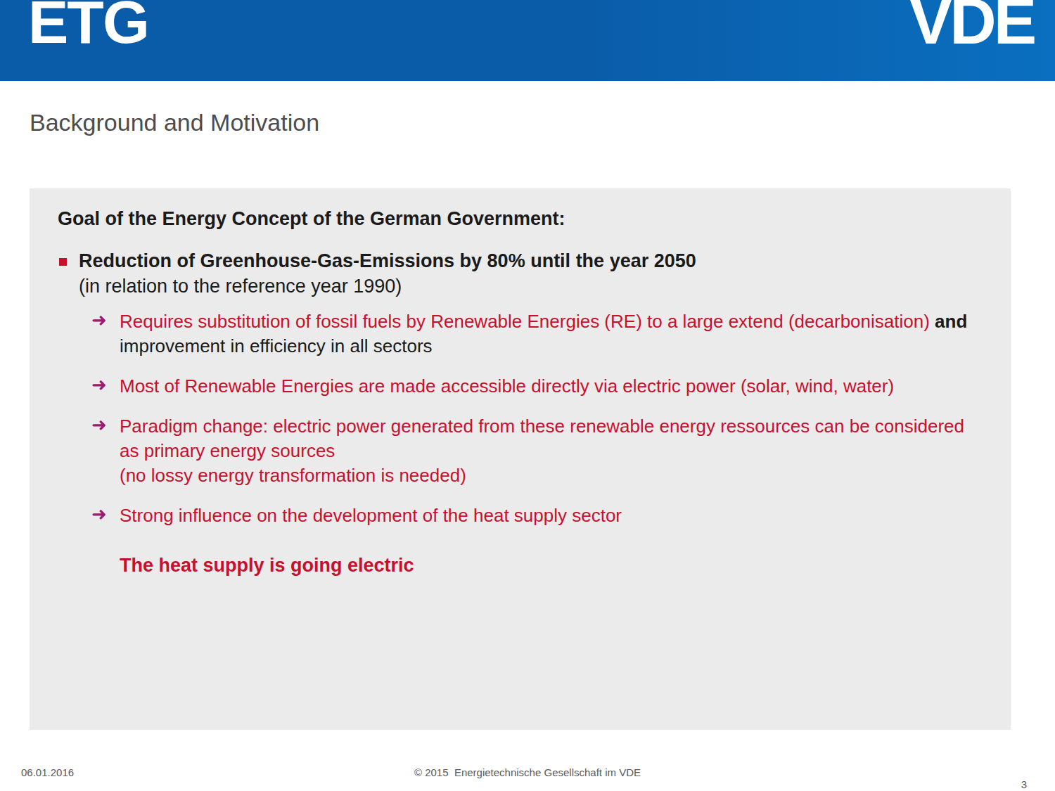ETG
VDE
Background and Motivation
Goal of the Energy Concept of the German Government:
Reduction of Greenhouse-Gas-Emissions by 80% until the year 2050
(in relation to the reference year 1990)
Requires substitution of fossil fuels by Renewable Energies (RE) to a large extend (decarbonisation) and improvement in efficiency in all sectors
Most of Renewable Energies are made accessible directly via electric power (solar, wind, water)
Paradigm change: electric power generated from these renewable energy ressources can be considered as primary energy sources
(no lossy energy transformation is needed)
Strong influence on the development of the heat supply sector
The heat supply is going electric
06.01.2016
© 2015 Energietechnische Gesellschaft im VDE
3